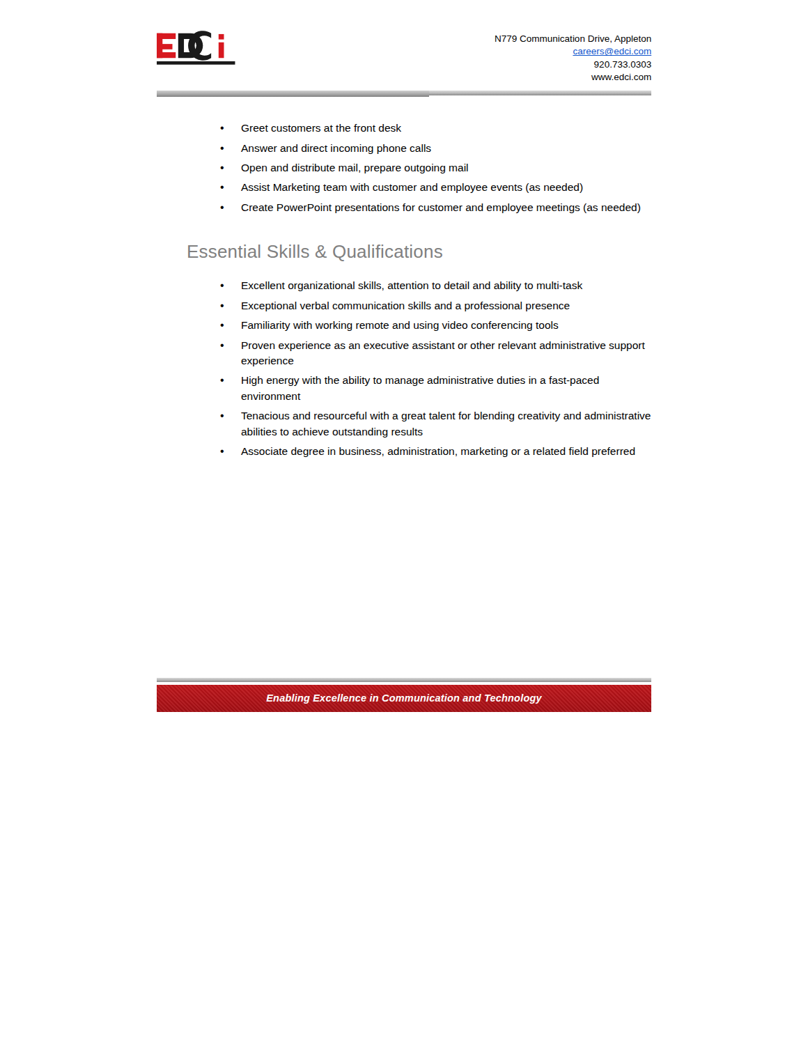N779 Communication Drive, Appleton
careers@edci.com
920.733.0303
www.edci.com
Greet customers at the front desk
Answer and direct incoming phone calls
Open and distribute mail, prepare outgoing mail
Assist Marketing team with customer and employee events (as needed)
Create PowerPoint presentations for customer and employee meetings (as needed)
Essential Skills & Qualifications
Excellent organizational skills, attention to detail and ability to multi-task
Exceptional verbal communication skills and a professional presence
Familiarity with working remote and using video conferencing tools
Proven experience as an executive assistant or other relevant administrative support experience
High energy with the ability to manage administrative duties in a fast-paced environment
Tenacious and resourceful with a great talent for blending creativity and administrative abilities to achieve outstanding results
Associate degree in business, administration, marketing or a related field preferred
Enabling Excellence in Communication and Technology